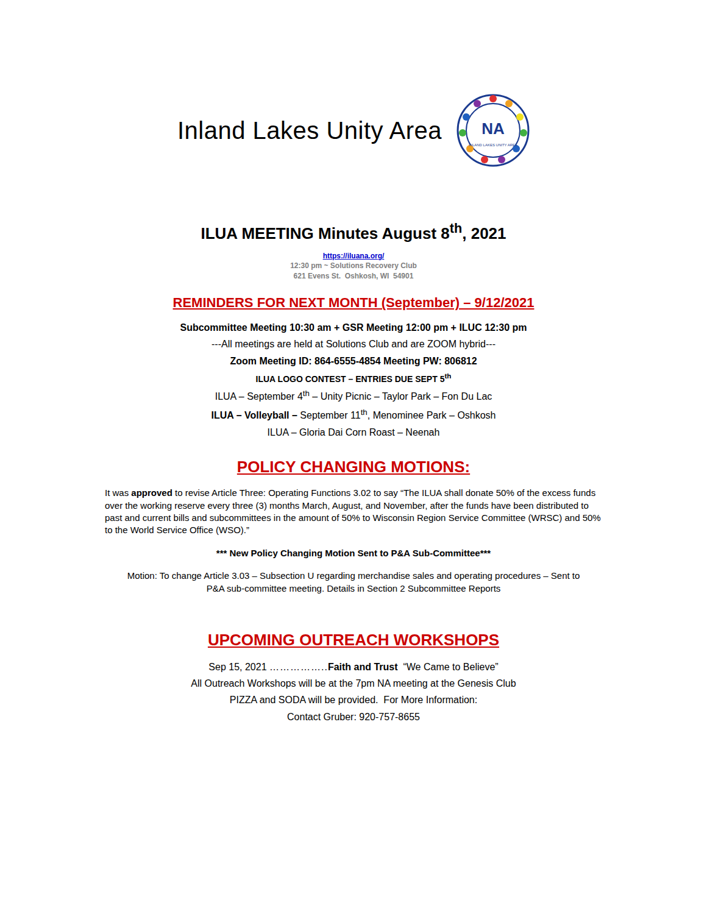Inland Lakes Unity Area
NA INLAND LAKES UNITY AREA
ILUA MEETING Minutes August 8th, 2021
https://iluana.org/
12:30 pm ~ Solutions Recovery Club
621 Evens St. Oshkosh, WI 54901
REMINDERS FOR NEXT MONTH (September) – 9/12/2021
Subcommittee Meeting 10:30 am + GSR Meeting 12:00 pm + ILUC 12:30 pm
---All meetings are held at Solutions Club and are ZOOM hybrid---
Zoom Meeting ID: 864-6555-4854 Meeting PW: 806812
ILUA LOGO CONTEST – ENTRIES DUE SEPT 5th
ILUA – September 4th – Unity Picnic – Taylor Park – Fon Du Lac
ILUA – Volleyball – September 11th, Menominee Park – Oshkosh
ILUA – Gloria Dai Corn Roast – Neenah
POLICY CHANGING MOTIONS:
It was approved to revise Article Three: Operating Functions 3.02 to say “The ILUA shall donate 50% of the excess funds over the working reserve every three (3) months March, August, and November, after the funds have been distributed to past and current bills and subcommittees in the amount of 50% to Wisconsin Region Service Committee (WRSC) and 50% to the World Service Office (WSO).”
*** New Policy Changing Motion Sent to P&A Sub-Committee***
Motion: To change Article 3.03 – Subsection U regarding merchandise sales and operating procedures – Sent to P&A sub-committee meeting. Details in Section 2 Subcommittee Reports
UPCOMING OUTREACH WORKSHOPS
Sep 15, 2021 …………….. Faith and Trust “We Came to Believe”
All Outreach Workshops will be at the 7pm NA meeting at the Genesis Club
PIZZA and SODA will be provided. For More Information:
Contact Gruber: 920-757-8655